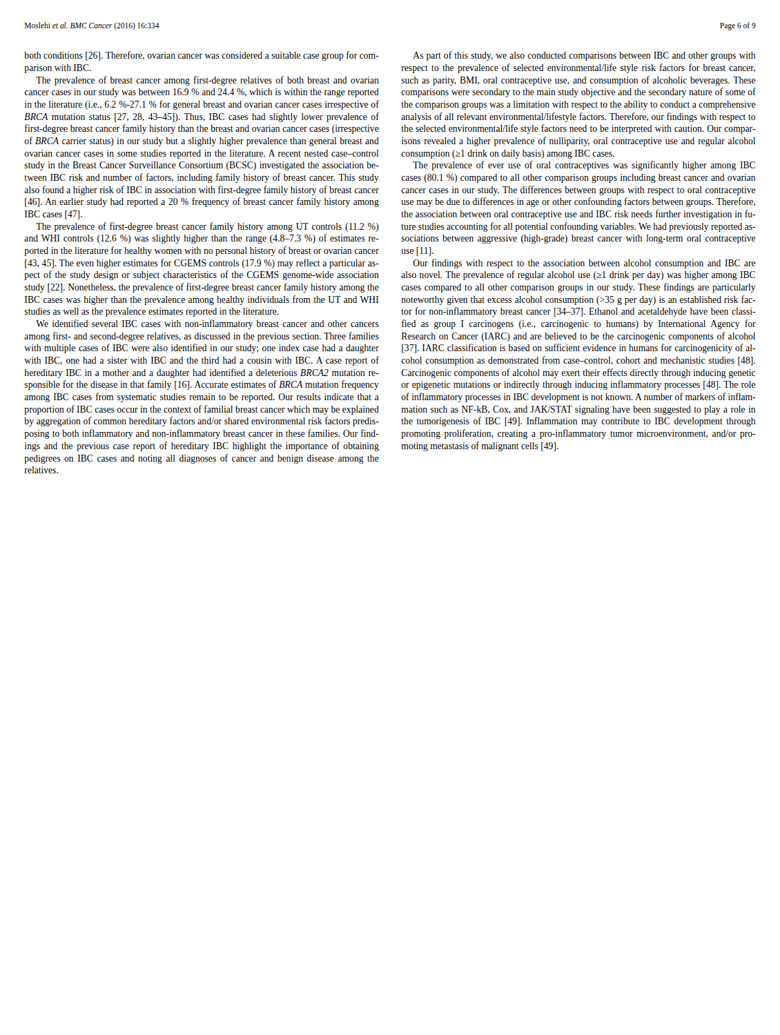Moslehi et al. BMC Cancer (2016) 16:334 Page 6 of 9
both conditions [26]. Therefore, ovarian cancer was considered a suitable case group for comparison with IBC.
The prevalence of breast cancer among first-degree relatives of both breast and ovarian cancer cases in our study was between 16.9 % and 24.4 %, which is within the range reported in the literature (i.e., 6.2 %-27.1 % for general breast and ovarian cancer cases irrespective of BRCA mutation status [27, 28, 43–45]). Thus, IBC cases had slightly lower prevalence of first-degree breast cancer family history than the breast and ovarian cancer cases (irrespective of BRCA carrier status) in our study but a slightly higher prevalence than general breast and ovarian cancer cases in some studies reported in the literature. A recent nested case–control study in the Breast Cancer Surveillance Consortium (BCSC) investigated the association between IBC risk and number of factors, including family history of breast cancer. This study also found a higher risk of IBC in association with first-degree family history of breast cancer [46]. An earlier study had reported a 20 % frequency of breast cancer family history among IBC cases [47].
The prevalence of first-degree breast cancer family history among UT controls (11.2 %) and WHI controls (12.6 %) was slightly higher than the range (4.8–7.3 %) of estimates reported in the literature for healthy women with no personal history of breast or ovarian cancer [43, 45]. The even higher estimates for CGEMS controls (17.9 %) may reflect a particular aspect of the study design or subject characteristics of the CGEMS genome-wide association study [22]. Nonetheless, the prevalence of first-degree breast cancer family history among the IBC cases was higher than the prevalence among healthy individuals from the UT and WHI studies as well as the prevalence estimates reported in the literature.
We identified several IBC cases with non-inflammatory breast cancer and other cancers among first- and second-degree relatives, as discussed in the previous section. Three families with multiple cases of IBC were also identified in our study; one index case had a daughter with IBC, one had a sister with IBC and the third had a cousin with IBC. A case report of hereditary IBC in a mother and a daughter had identified a deleterious BRCA2 mutation responsible for the disease in that family [16]. Accurate estimates of BRCA mutation frequency among IBC cases from systematic studies remain to be reported. Our results indicate that a proportion of IBC cases occur in the context of familial breast cancer which may be explained by aggregation of common hereditary factors and/or shared environmental risk factors predisposing to both inflammatory and non-inflammatory breast cancer in these families. Our findings and the previous case report of hereditary IBC highlight the importance of obtaining pedigrees on IBC cases and noting all diagnoses of cancer and benign disease among the relatives.
As part of this study, we also conducted comparisons between IBC and other groups with respect to the prevalence of selected environmental/life style risk factors for breast cancer, such as parity, BMI, oral contraceptive use, and consumption of alcoholic beverages. These comparisons were secondary to the main study objective and the secondary nature of some of the comparison groups was a limitation with respect to the ability to conduct a comprehensive analysis of all relevant environmental/lifestyle factors. Therefore, our findings with respect to the selected environmental/life style factors need to be interpreted with caution. Our comparisons revealed a higher prevalence of nulliparity, oral contraceptive use and regular alcohol consumption (≥1 drink on daily basis) among IBC cases.
The prevalence of ever use of oral contraceptives was significantly higher among IBC cases (80.1 %) compared to all other comparison groups including breast cancer and ovarian cancer cases in our study. The differences between groups with respect to oral contraceptive use may be due to differences in age or other confounding factors between groups. Therefore, the association between oral contraceptive use and IBC risk needs further investigation in future studies accounting for all potential confounding variables. We had previously reported associations between aggressive (high-grade) breast cancer with long-term oral contraceptive use [11].
Our findings with respect to the association between alcohol consumption and IBC are also novel. The prevalence of regular alcohol use (≥1 drink per day) was higher among IBC cases compared to all other comparison groups in our study. These findings are particularly noteworthy given that excess alcohol consumption (>35 g per day) is an established risk factor for non-inflammatory breast cancer [34–37]. Ethanol and acetaldehyde have been classified as group I carcinogens (i.e., carcinogenic to humans) by International Agency for Research on Cancer (IARC) and are believed to be the carcinogenic components of alcohol [37]. IARC classification is based on sufficient evidence in humans for carcinogenicity of alcohol consumption as demonstrated from case–control, cohort and mechanistic studies [48]. Carcinogenic components of alcohol may exert their effects directly through inducing genetic or epigenetic mutations or indirectly through inducing inflammatory processes [48]. The role of inflammatory processes in IBC development is not known. A number of markers of inflammation such as NF-kB, Cox, and JAK/STAT signaling have been suggested to play a role in the tumorigenesis of IBC [49]. Inflammation may contribute to IBC development through promoting proliferation, creating a pro-inflammatory tumor microenvironment, and/or promoting metastasis of malignant cells [49].